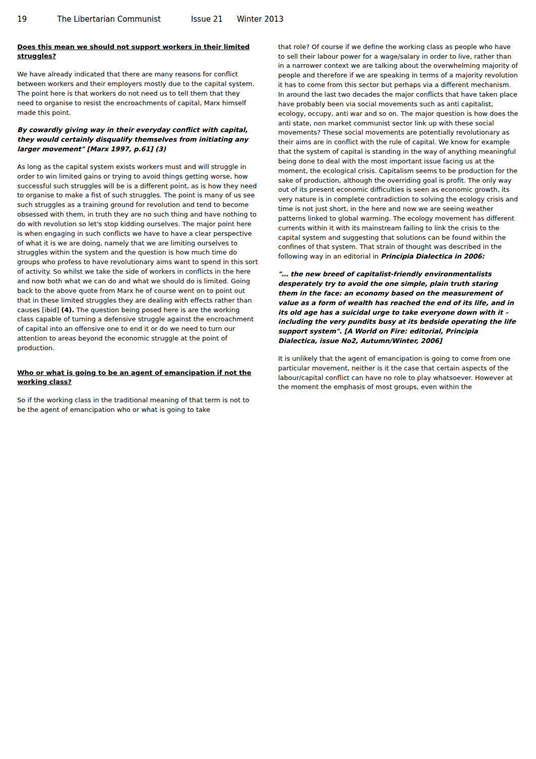19 The Libertarian Communist Issue 21 Winter 2013
Does this mean we should not support workers in their limited struggles?
We have already indicated that there are many reasons for conflict between workers and their employers mostly due to the capital system. The point here is that workers do not need us to tell them that they need to organise to resist the encroachments of capital, Marx himself made this point.
By cowardly giving way in their everyday conflict with capital, they would certainly disqualify themselves from initiating any larger movement" [Marx 1997, p.61] (3)
As long as the capital system exists workers must and will struggle in order to win limited gains or trying to avoid things getting worse, how successful such struggles will be is a different point, as is how they need to organise to make a fist of such struggles. The point is many of us see such struggles as a training ground for revolution and tend to become obsessed with them, in truth they are no such thing and have nothing to do with revolution so let's stop kidding ourselves. The major point here is when engaging in such conflicts we have to have a clear perspective of what it is we are doing, namely that we are limiting ourselves to struggles within the system and the question is how much time do groups who profess to have revolutionary aims want to spend in this sort of activity. So whilst we take the side of workers in conflicts in the here and now both what we can do and what we should do is limited. Going back to the above quote from Marx he of course went on to point out that in these limited struggles they are dealing with effects rather than causes [ibid] (4). The question being posed here is are the working class capable of turning a defensive struggle against the encroachment of capital into an offensive one to end it or do we need to turn our attention to areas beyond the economic struggle at the point of production.
Who or what is going to be an agent of emancipation if not the working class?
So if the working class in the traditional meaning of that term is not to be the agent of emancipation who or what is going to take
that role? Of course if we define the working class as people who have to sell their labour power for a wage/salary in order to live, rather than in a narrower context we are talking about the overwhelming majority of people and therefore if we are speaking in terms of a majority revolution it has to come from this sector but perhaps via a different mechanism. In around the last two decades the major conflicts that have taken place have probably been via social movements such as anti capitalist, ecology, occupy, anti war and so on. The major question is how does the anti state, non market communist sector link up with these social movements? These social movements are potentially revolutionary as their aims are in conflict with the rule of capital. We know for example that the system of capital is standing in the way of anything meaningful being done to deal with the most important issue facing us at the moment, the ecological crisis. Capitalism seems to be production for the sake of production, although the overriding goal is profit. The only way out of its present economic difficulties is seen as economic growth, its very nature is in complete contradiction to solving the ecology crisis and time is not just short, in the here and now we are seeing weather patterns linked to global warming. The ecology movement has different currents within it with its mainstream failing to link the crisis to the capital system and suggesting that solutions can be found within the confines of that system. That strain of thought was described in the following way in an editorial in Principia Dialectica in 2006:
"… the new breed of capitalist-friendly environmentalists desperately try to avoid the one simple, plain truth staring them in the face: an economy based on the measurement of value as a form of wealth has reached the end of its life, and in its old age has a suicidal urge to take everyone down with it – including the very pundits busy at its bedside operating the life support system". [A World on Fire: editorial, Principia Dialectica, issue No2, Autumn/Winter, 2006]
It is unlikely that the agent of emancipation is going to come from one particular movement, neither is it the case that certain aspects of the labour/capital conflict can have no role to play whatsoever. However at the moment the emphasis of most groups, even within the